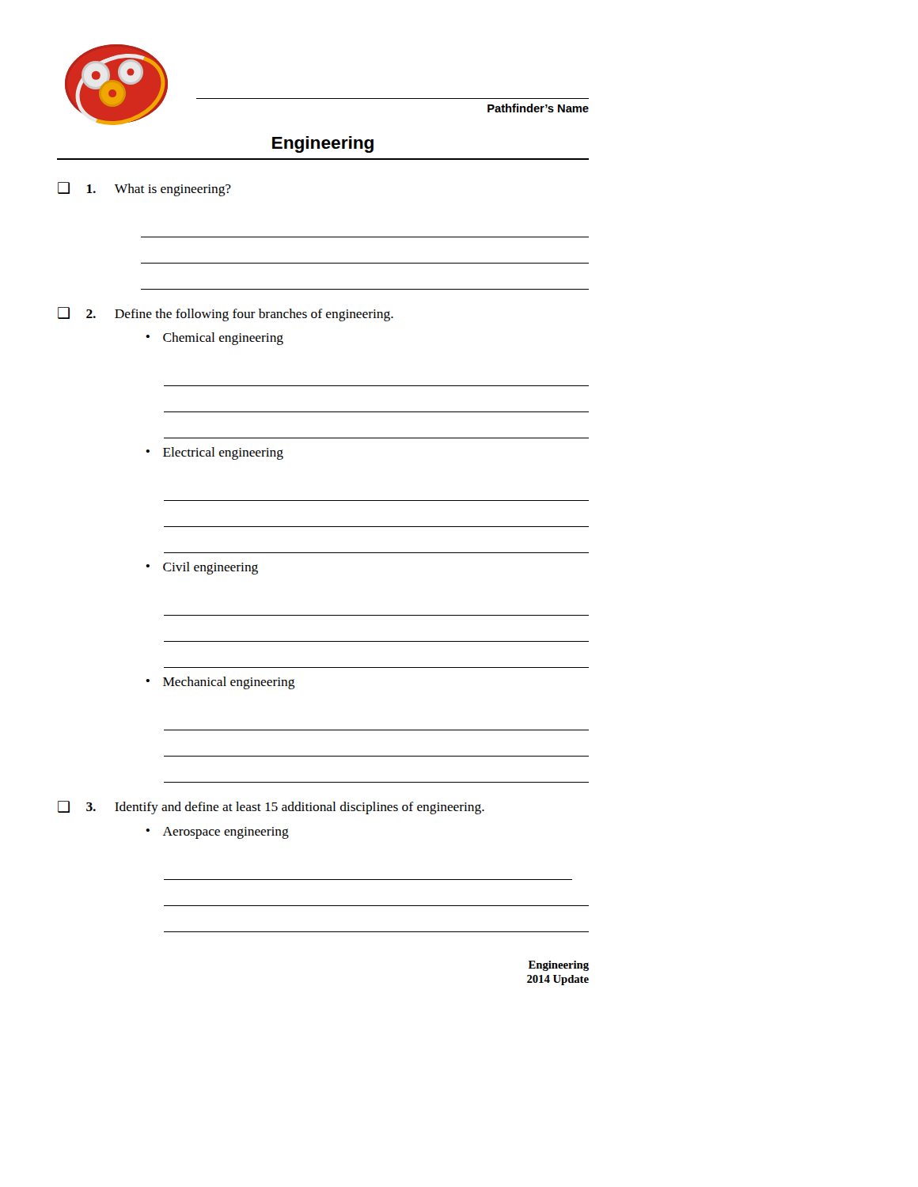Pathfinder’s Name
Engineering
1. What is engineering?
2. Define the following four branches of engineering.
Chemical engineering
Electrical engineering
Civil engineering
Mechanical engineering
3. Identify and define at least 15 additional disciplines of engineering.
Aerospace engineering
Engineering
2014 Update